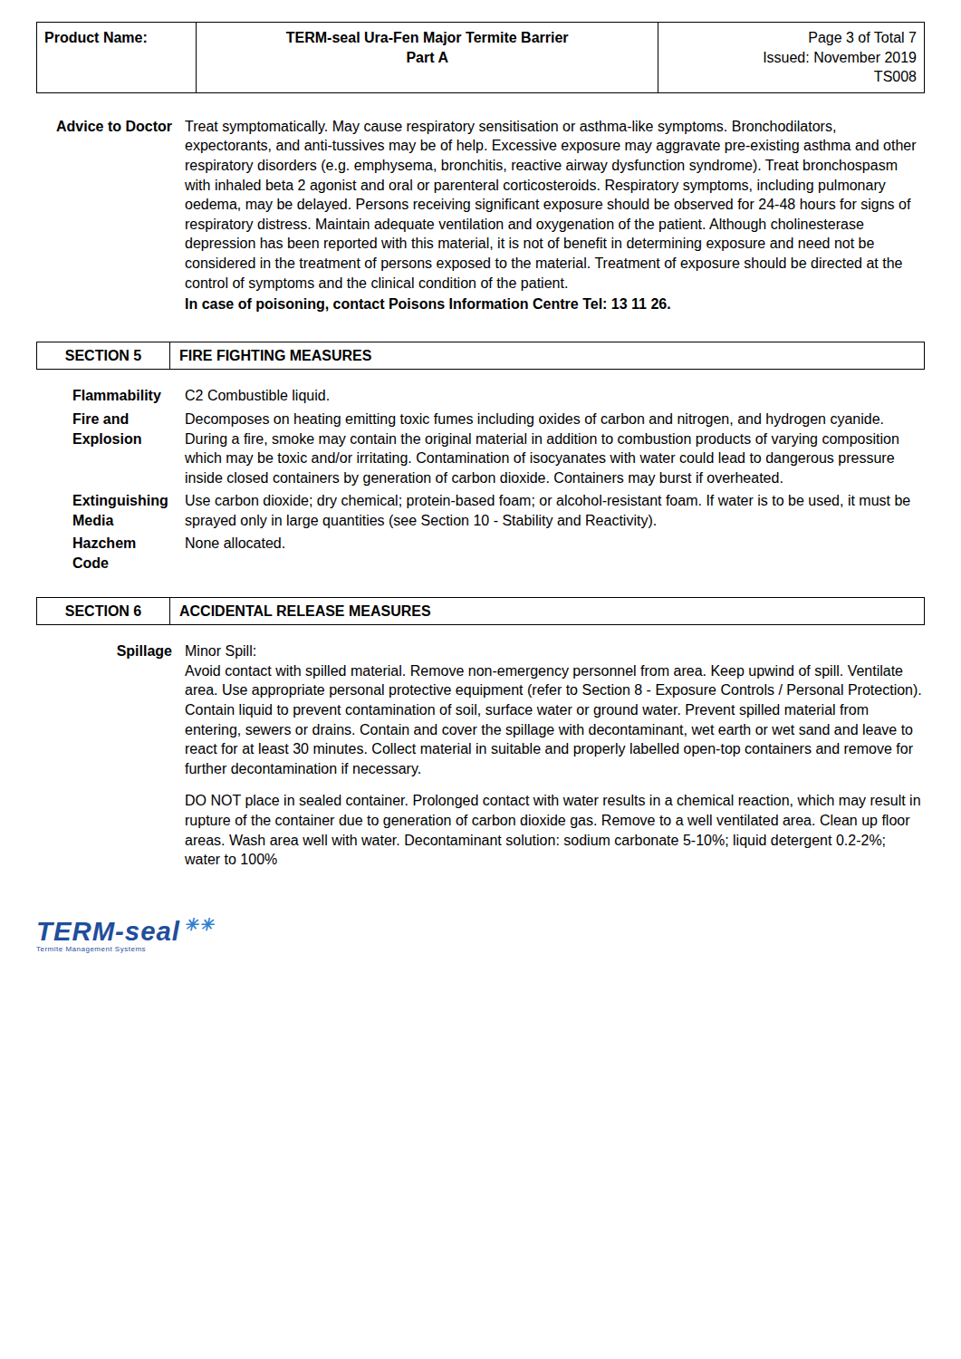| Product Name: | TERM-seal Ura-Fen Major Termite Barrier Part A | Page 3 of Total 7 Issued: November 2019 TS008 |
Advice to Doctor
Treat symptomatically. May cause respiratory sensitisation or asthma-like symptoms. Bronchodilators, expectorants, and anti-tussives may be of help. Excessive exposure may aggravate pre-existing asthma and other respiratory disorders (e.g. emphysema, bronchitis, reactive airway dysfunction syndrome). Treat bronchospasm with inhaled beta 2 agonist and oral or parenteral corticosteroids. Respiratory symptoms, including pulmonary oedema, may be delayed. Persons receiving significant exposure should be observed for 24-48 hours for signs of respiratory distress. Maintain adequate ventilation and oxygenation of the patient. Although cholinesterase depression has been reported with this material, it is not of benefit in determining exposure and need not be considered in the treatment of persons exposed to the material. Treatment of exposure should be directed at the control of symptoms and the clinical condition of the patient.
In case of poisoning, contact Poisons Information Centre Tel: 13 11 26.
SECTION 5
FIRE FIGHTING MEASURES
Flammability
C2 Combustible liquid.
Fire and Explosion
Decomposes on heating emitting toxic fumes including oxides of carbon and nitrogen, and hydrogen cyanide. During a fire, smoke may contain the original material in addition to combustion products of varying composition which may be toxic and/or irritating. Contamination of isocyanates with water could lead to dangerous pressure inside closed containers by generation of carbon dioxide. Containers may burst if overheated.
Extinguishing Media
Use carbon dioxide; dry chemical; protein-based foam; or alcohol-resistant foam. If water is to be used, it must be sprayed only in large quantities (see Section 10 - Stability and Reactivity).
Hazchem Code
None allocated.
SECTION 6
ACCIDENTAL RELEASE MEASURES
Spillage
Minor Spill:
Avoid contact with spilled material. Remove non-emergency personnel from area. Keep upwind of spill. Ventilate area. Use appropriate personal protective equipment (refer to Section 8 - Exposure Controls / Personal Protection). Contain liquid to prevent contamination of soil, surface water or ground water. Prevent spilled material from entering, sewers or drains. Contain and cover the spillage with decontaminant, wet earth or wet sand and leave to react for at least 30 minutes. Collect material in suitable and properly labelled open-top containers and remove for further decontamination if necessary.
DO NOT place in sealed container. Prolonged contact with water results in a chemical reaction, which may result in rupture of the container due to generation of carbon dioxide gas. Remove to a well ventilated area. Clean up floor areas. Wash area well with water. Decontaminant solution: sodium carbonate 5-10%; liquid detergent 0.2-2%; water to 100%
TERM-seal✳✳ Termite Management Systems